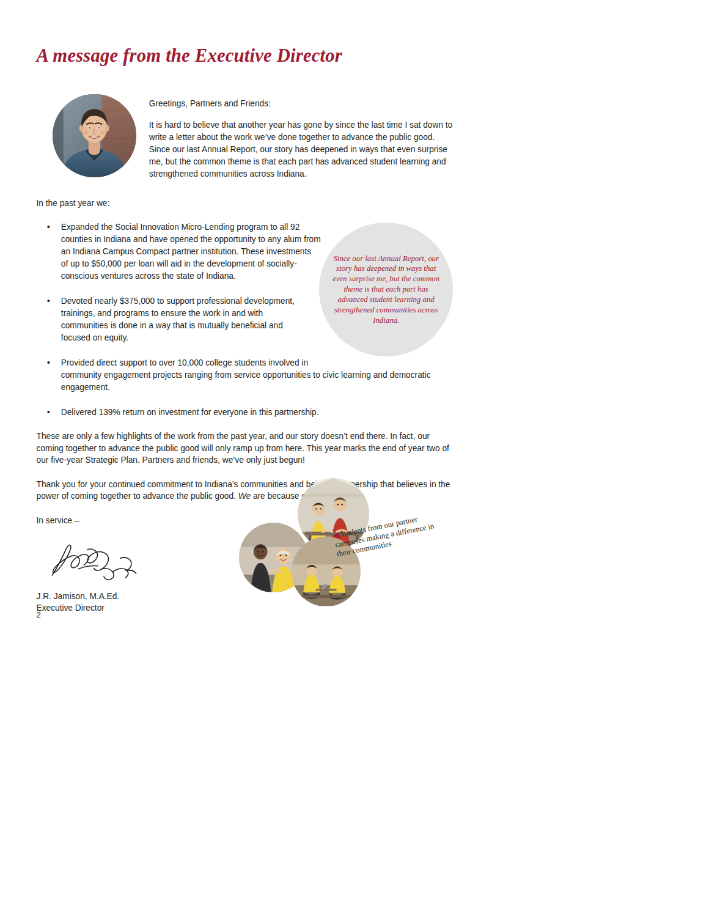A message from the Executive Director
Greetings, Partners and Friends:
It is hard to believe that another year has gone by since the last time I sat down to write a letter about the work we’ve done together to advance the public good. Since our last Annual Report, our story has deepened in ways that even surprise me, but the common theme is that each part has advanced student learning and strengthened communities across Indiana.
In the past year we:
Since our last Annual Report, our story has deepened in ways that even surprise me, but the common theme is that each part has advanced student learning and strengthened communities across Indiana.
Expanded the Social Innovation Micro-Lending program to all 92 counties in Indiana and have opened the opportunity to any alum from an Indiana Campus Compact partner institution. These investments of up to $50,000 per loan will aid in the development of socially-conscious ventures across the state of Indiana.
Devoted nearly $375,000 to support professional development, trainings, and programs to ensure the work in and with communities is done in a way that is mutually beneficial and focused on equity.
Provided direct support to over 10,000 college students involved in community engagement projects ranging from service opportunities to civic learning and democratic engagement.
Delivered 139% return on investment for everyone in this partnership.
These are only a few highlights of the work from the past year, and our story doesn’t end there. In fact, our coming together to advance the public good will only ramp up from here. This year marks the end of year two of our five-year Strategic Plan. Partners and friends, we’ve only just begun!
Thank you for your continued commitment to Indiana’s communities and being a partnership that believes in the power of coming together to advance the public good. We are because of us.
In service –
J.R. Jamison, M.A.Ed.
Executive Director
◀Students from our partner campuses making a difference in their communities
2